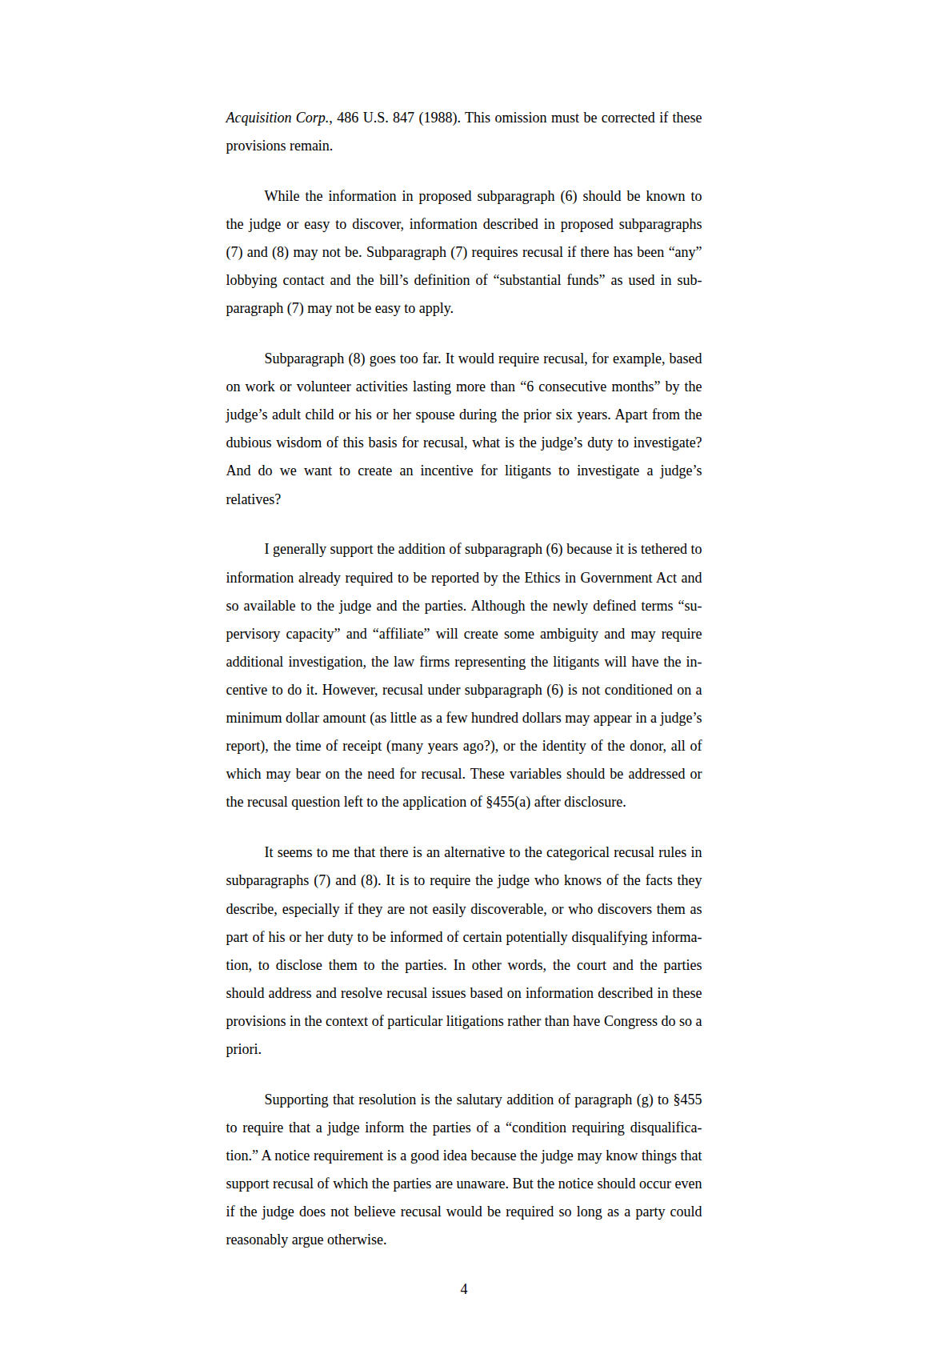Acquisition Corp., 486 U.S. 847 (1988). This omission must be corrected if these provisions remain.
While the information in proposed subparagraph (6) should be known to the judge or easy to discover, information described in proposed subparagraphs (7) and (8) may not be. Subparagraph (7) requires recusal if there has been “any” lobbying contact and the bill’s definition of “substantial funds” as used in subparagraph (7) may not be easy to apply.
Subparagraph (8) goes too far. It would require recusal, for example, based on work or volunteer activities lasting more than “6 consecutive months” by the judge’s adult child or his or her spouse during the prior six years. Apart from the dubious wisdom of this basis for recusal, what is the judge’s duty to investigate? And do we want to create an incentive for litigants to investigate a judge’s relatives?
I generally support the addition of subparagraph (6) because it is tethered to information already required to be reported by the Ethics in Government Act and so available to the judge and the parties. Although the newly defined terms “supervisory capacity” and “affiliate” will create some ambiguity and may require additional investigation, the law firms representing the litigants will have the incentive to do it. However, recusal under subparagraph (6) is not conditioned on a minimum dollar amount (as little as a few hundred dollars may appear in a judge’s report), the time of receipt (many years ago?), or the identity of the donor, all of which may bear on the need for recusal. These variables should be addressed or the recusal question left to the application of §455(a) after disclosure.
It seems to me that there is an alternative to the categorical recusal rules in subparagraphs (7) and (8). It is to require the judge who knows of the facts they describe, especially if they are not easily discoverable, or who discovers them as part of his or her duty to be informed of certain potentially disqualifying information, to disclose them to the parties. In other words, the court and the parties should address and resolve recusal issues based on information described in these provisions in the context of particular litigations rather than have Congress do so a priori.
Supporting that resolution is the salutary addition of paragraph (g) to §455 to require that a judge inform the parties of a “condition requiring disqualification.” A notice requirement is a good idea because the judge may know things that support recusal of which the parties are unaware. But the notice should occur even if the judge does not believe recusal would be required so long as a party could reasonably argue otherwise.
4